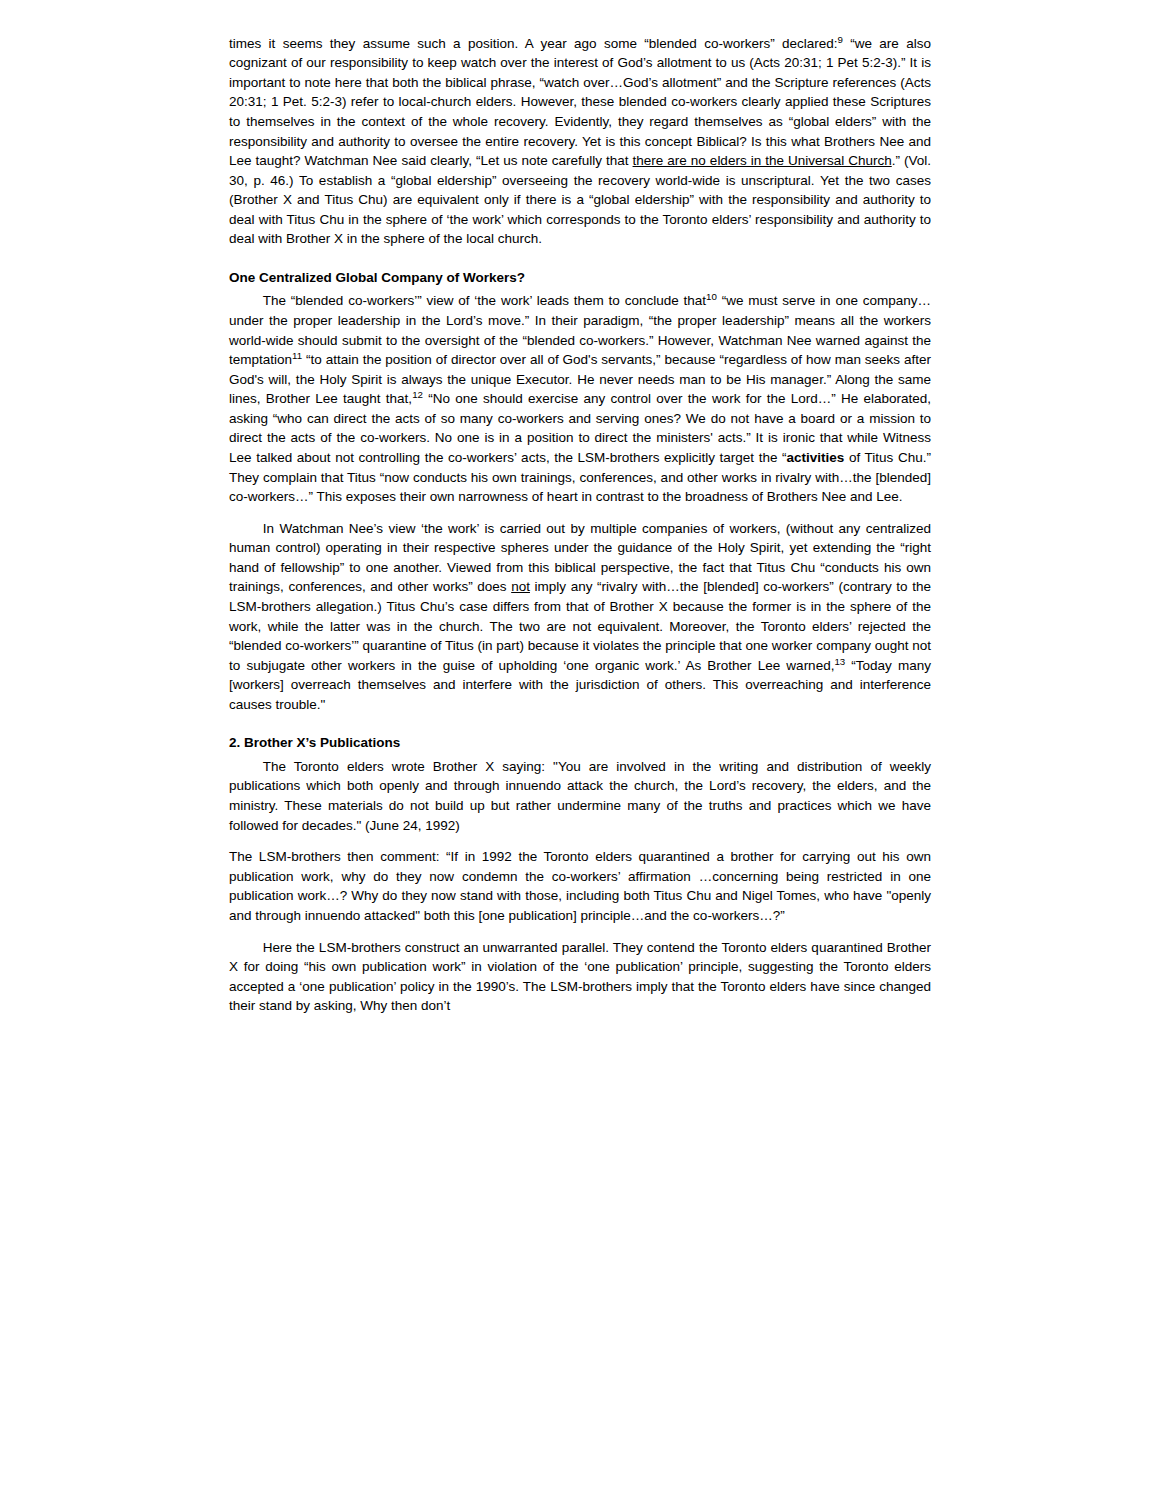times it seems they assume such a position. A year ago some “blended co-workers” declared:9 “we are also cognizant of our responsibility to keep watch over the interest of God’s allotment to us (Acts 20:31; 1 Pet 5:2-3).” It is important to note here that both the biblical phrase, “watch over…God’s allotment” and the Scripture references (Acts 20:31; 1 Pet. 5:2-3) refer to local-church elders. However, these blended co-workers clearly applied these Scriptures to themselves in the context of the whole recovery. Evidently, they regard themselves as “global elders” with the responsibility and authority to oversee the entire recovery. Yet is this concept Biblical? Is this what Brothers Nee and Lee taught? Watchman Nee said clearly, “Let us note carefully that there are no elders in the Universal Church.” (Vol. 30, p. 46.) To establish a “global eldership” overseeing the recovery world-wide is unscriptural. Yet the two cases (Brother X and Titus Chu) are equivalent only if there is a “global eldership” with the responsibility and authority to deal with Titus Chu in the sphere of ‘the work’ which corresponds to the Toronto elders’ responsibility and authority to deal with Brother X in the sphere of the local church.
One Centralized Global Company of Workers?
The “blended co-workers’” view of ‘the work’ leads them to conclude that10 “we must serve in one company…under the proper leadership in the Lord’s move.” In their paradigm, “the proper leadership” means all the workers world-wide should submit to the oversight of the “blended co-workers.” However, Watchman Nee warned against the temptation11 “to attain the position of director over all of God's servants,” because “regardless of how man seeks after God's will, the Holy Spirit is always the unique Executor. He never needs man to be His manager.” Along the same lines, Brother Lee taught that,12 “No one should exercise any control over the work for the Lord…” He elaborated, asking “who can direct the acts of so many co-workers and serving ones? We do not have a board or a mission to direct the acts of the co-workers. No one is in a position to direct the ministers' acts.” It is ironic that while Witness Lee talked about not controlling the co-workers’ acts, the LSM-brothers explicitly target the “activities of Titus Chu.” They complain that Titus “now conducts his own trainings, conferences, and other works in rivalry with…the [blended] co-workers…” This exposes their own narrowness of heart in contrast to the broadness of Brothers Nee and Lee.
In Watchman Nee’s view ‘the work’ is carried out by multiple companies of workers, (without any centralized human control) operating in their respective spheres under the guidance of the Holy Spirit, yet extending the “right hand of fellowship” to one another. Viewed from this biblical perspective, the fact that Titus Chu “conducts his own trainings, conferences, and other works” does not imply any “rivalry with…the [blended] co-workers” (contrary to the LSM-brothers allegation.) Titus Chu’s case differs from that of Brother X because the former is in the sphere of the work, while the latter was in the church. The two are not equivalent. Moreover, the Toronto elders’ rejected the “blended co-workers’” quarantine of Titus (in part) because it violates the principle that one worker company ought not to subjugate other workers in the guise of upholding ‘one organic work.’ As Brother Lee warned,13 “Today many [workers] overreach themselves and interfere with the jurisdiction of others. This overreaching and interference causes trouble."
2. Brother X’s Publications
The Toronto elders wrote Brother X saying: "You are involved in the writing and distribution of weekly publications which both openly and through innuendo attack the church, the Lord’s recovery, the elders, and the ministry. These materials do not build up but rather undermine many of the truths and practices which we have followed for decades." (June 24, 1992)
The LSM-brothers then comment: “If in 1992 the Toronto elders quarantined a brother for carrying out his own publication work, why do they now condemn the co-workers’ affirmation …concerning being restricted in one publication work…? Why do they now stand with those, including both Titus Chu and Nigel Tomes, who have "openly and through innuendo attacked" both this [one publication] principle…and the co-workers…?”
Here the LSM-brothers construct an unwarranted parallel. They contend the Toronto elders quarantined Brother X for doing “his own publication work” in violation of the ‘one publication’ principle, suggesting the Toronto elders accepted a ‘one publication’ policy in the 1990’s. The LSM-brothers imply that the Toronto elders have since changed their stand by asking, Why then don’t